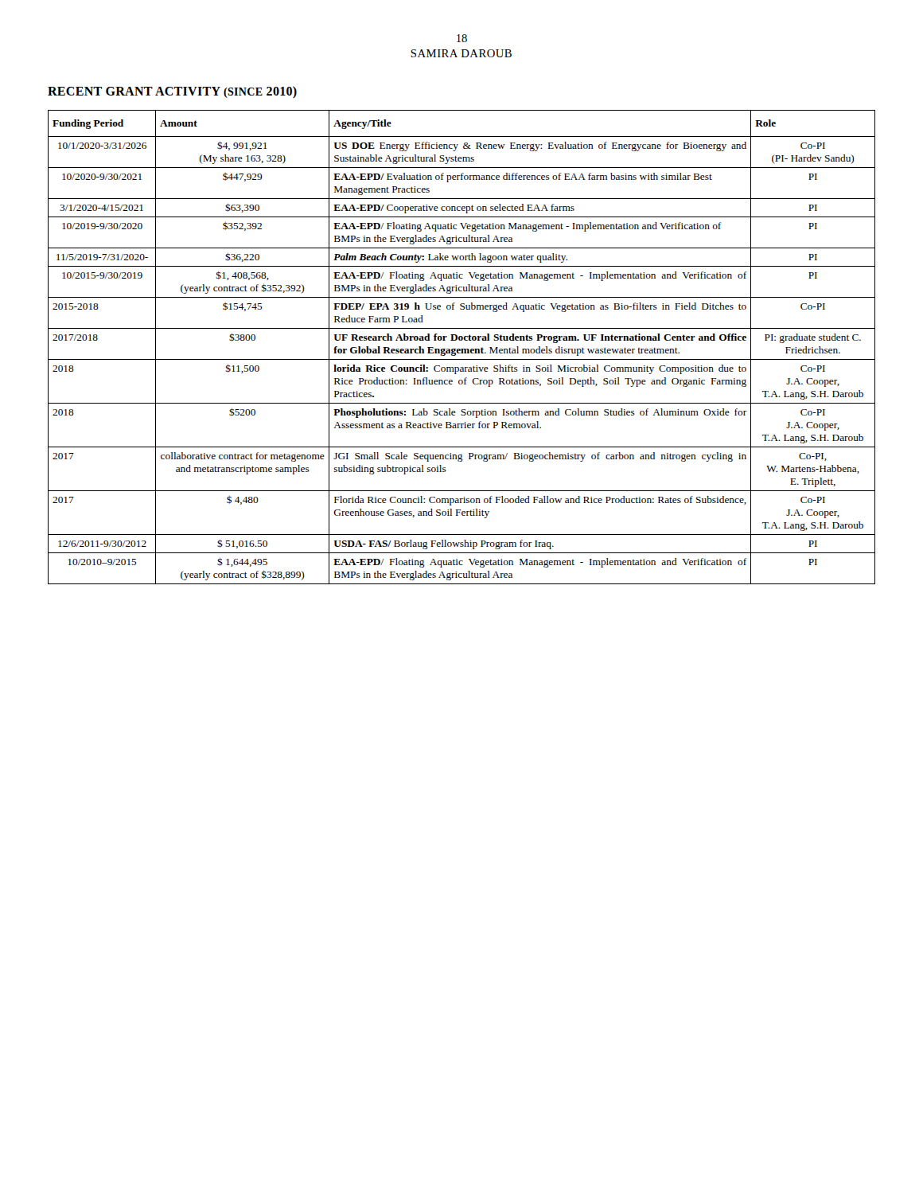18
SAMIRA DAROUB
RECENT GRANT ACTIVITY (SINCE 2010)
| Funding Period | Amount | Agency/Title | Role |
| --- | --- | --- | --- |
| 10/1/2020-3/31/2026 | $4, 991,921 (My share 163, 328) | US DOE Energy Efficiency & Renew Energy: Evaluation of Energycane for Bioenergy and Sustainable Agricultural Systems | Co-PI (PI- Hardev Sandu) |
| 10/2020-9/30/2021 | $447,929 | EAA-EPD/ Evaluation of performance differences of EAA farm basins with similar Best Management Practices | PI |
| 3/1/2020-4/15/2021 | $63,390 | EAA-EPD/ Cooperative concept on selected EAA farms | PI |
| 10/2019-9/30/2020 | $352,392 | EAA-EPD / Floating Aquatic Vegetation Management - Implementation and Verification of BMPs in the Everglades Agricultural Area | PI |
| 11/5/2019-7/31/2020- | $36,220 | Palm Beach County : Lake worth lagoon water quality. | PI |
| 10/2015-9/30/2019 | $1, 408,568, (yearly contract of $352,392) | EAA-EPD / Floating Aquatic Vegetation Management - Implementation and Verification of BMPs in the Everglades Agricultural Area | PI |
| 2015-2018 | $154,745 | FDEP/ EPA 319 h Use of Submerged Aquatic Vegetation as Bio-filters in Field Ditches to Reduce Farm P Load | Co-PI |
| 2017/2018 | $3800 | UF Research Abroad for Doctoral Students Program. UF International Center and Office for Global Research Engagement . Mental models disrupt wastewater treatment. | PI: graduate student C. Friedrichsen. |
| 2018 | $11,500 | lorida Rice Council: Comparative Shifts in Soil Microbial Community Composition due to Rice Production: Influence of Crop Rotations, Soil Depth, Soil Type and Organic Farming Practices . | Co-PI J.A. Cooper, T.A. Lang, S.H. Daroub |
| 2018 | $5200 | Phospholutions: Lab Scale Sorption Isotherm and Column Studies of Aluminum Oxide for Assessment as a Reactive Barrier for P Removal. | Co-PI J.A. Cooper, T.A. Lang, S.H. Daroub |
| 2017 | collaborative contract for metagenome and metatranscriptome samples | JGI Small Scale Sequencing Program/ Biogeochemistry of carbon and nitrogen cycling in subsiding subtropical soils | Co-PI, W. Martens-Habbena, E. Triplett, |
| 2017 | $ 4,480 | Florida Rice Council: Comparison of Flooded Fallow and Rice Production: Rates of Subsidence, Greenhouse Gases, and Soil Fertility | Co-PI J.A. Cooper, T.A. Lang, S.H. Daroub |
| 12/6/2011-9/30/2012 | $ 51,016.50 | USDA- FAS/ Borlaug Fellowship Program for Iraq. | PI |
| 10/2010–9/2015 | $ 1,644,495 (yearly contract of $328,899) | EAA-EPD / Floating Aquatic Vegetation Management - Implementation and Verification of BMPs in the Everglades Agricultural Area | PI |